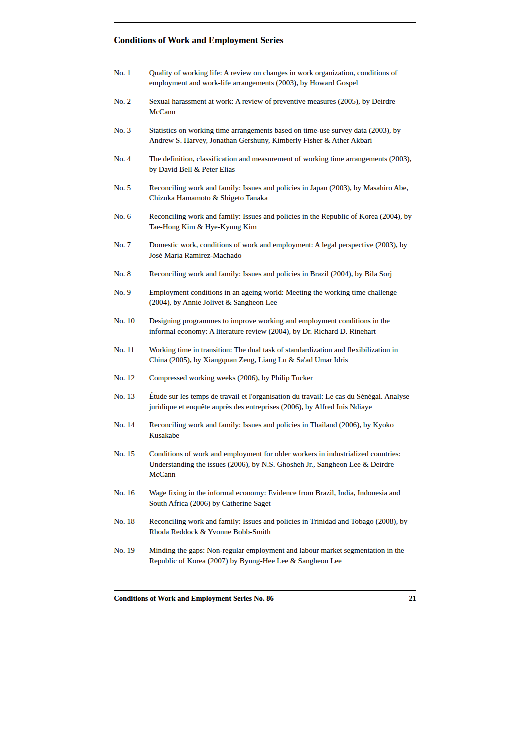Conditions of Work and Employment Series
| No. 1 | Quality of working life: A review on changes in work organization, conditions of employment and work-life arrangements (2003), by Howard Gospel |
| No. 2 | Sexual harassment at work: A review of preventive measures (2005), by Deirdre McCann |
| No. 3 | Statistics on working time arrangements based on time-use survey data (2003), by Andrew S. Harvey, Jonathan Gershuny, Kimberly Fisher & Ather Akbari |
| No. 4 | The definition, classification and measurement of working time arrangements (2003), by David Bell & Peter Elias |
| No. 5 | Reconciling work and family: Issues and policies in Japan (2003), by Masahiro Abe, Chizuka Hamamoto & Shigeto Tanaka |
| No. 6 | Reconciling work and family: Issues and policies in the Republic of Korea (2004), by Tae-Hong Kim & Hye-Kyung Kim |
| No. 7 | Domestic work, conditions of work and employment: A legal perspective (2003), by José Maria Ramirez-Machado |
| No. 8 | Reconciling work and family: Issues and policies in Brazil (2004), by Bila Sorj |
| No. 9 | Employment conditions in an ageing world: Meeting the working time challenge (2004), by Annie Jolivet & Sangheon Lee |
| No. 10 | Designing programmes to improve working and employment conditions in the informal economy: A literature review (2004), by Dr. Richard D. Rinehart |
| No. 11 | Working time in transition: The dual task of standardization and flexibilization in China (2005), by Xiangquan Zeng, Liang Lu & Sa'ad Umar Idris |
| No. 12 | Compressed working weeks (2006), by Philip Tucker |
| No. 13 | Étude sur les temps de travail et l'organisation du travail: Le cas du Sénégal. Analyse juridique et enquête auprès des entreprises (2006), by Alfred Inis Ndiaye |
| No. 14 | Reconciling work and family: Issues and policies in Thailand (2006), by Kyoko Kusakabe |
| No. 15 | Conditions of work and employment for older workers in industrialized countries: Understanding the issues (2006), by N.S. Ghosheh Jr., Sangheon Lee & Deirdre McCann |
| No. 16 | Wage fixing in the informal economy: Evidence from Brazil, India, Indonesia and South Africa (2006) by Catherine Saget |
| No. 18 | Reconciling work and family: Issues and policies in Trinidad and Tobago (2008), by Rhoda Reddock & Yvonne Bobb-Smith |
| No. 19 | Minding the gaps: Non-regular employment and labour market segmentation in the Republic of Korea (2007) by Byung-Hee Lee & Sangheon Lee |
Conditions of Work and Employment Series No. 86 21